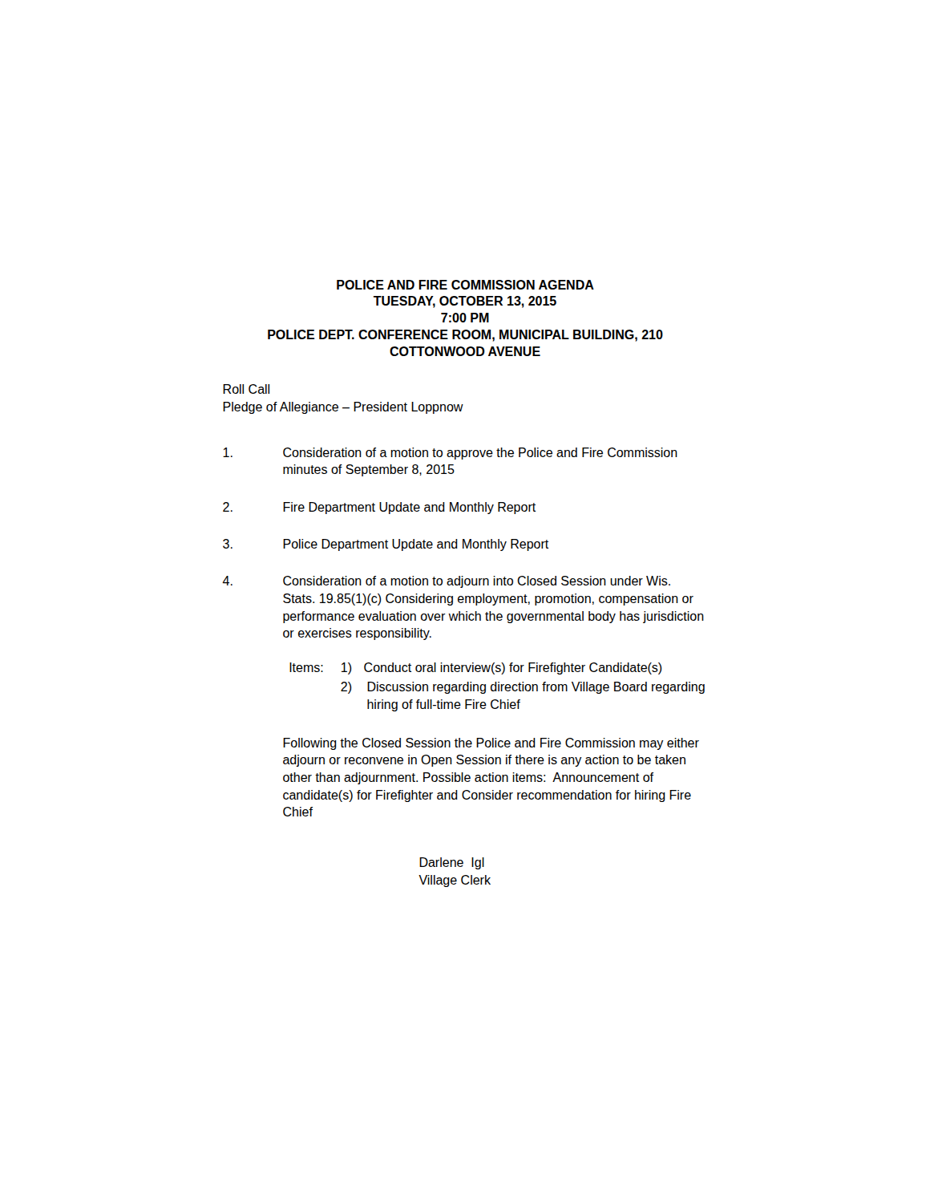POLICE AND FIRE COMMISSION AGENDA
TUESDAY, OCTOBER 13, 2015
7:00 PM
POLICE DEPT. CONFERENCE ROOM, MUNICIPAL BUILDING, 210 COTTONWOOD AVENUE
Roll Call
Pledge of Allegiance – President Loppnow
1. Consideration of a motion to approve the Police and Fire Commission minutes of September 8, 2015
2. Fire Department Update and Monthly Report
3. Police Department Update and Monthly Report
4. Consideration of a motion to adjourn into Closed Session under Wis. Stats. 19.85(1)(c) Considering employment, promotion, compensation or performance evaluation over which the governmental body has jurisdiction or exercises responsibility.
Items:
1) Conduct oral interview(s) for Firefighter Candidate(s)
2) Discussion regarding direction from Village Board regarding hiring of full-time Fire Chief
Following the Closed Session the Police and Fire Commission may either adjourn or reconvene in Open Session if there is any action to be taken other than adjournment. Possible action items: Announcement of candidate(s) for Firefighter and Consider recommendation for hiring Fire Chief
Darlene Igl
Village Clerk